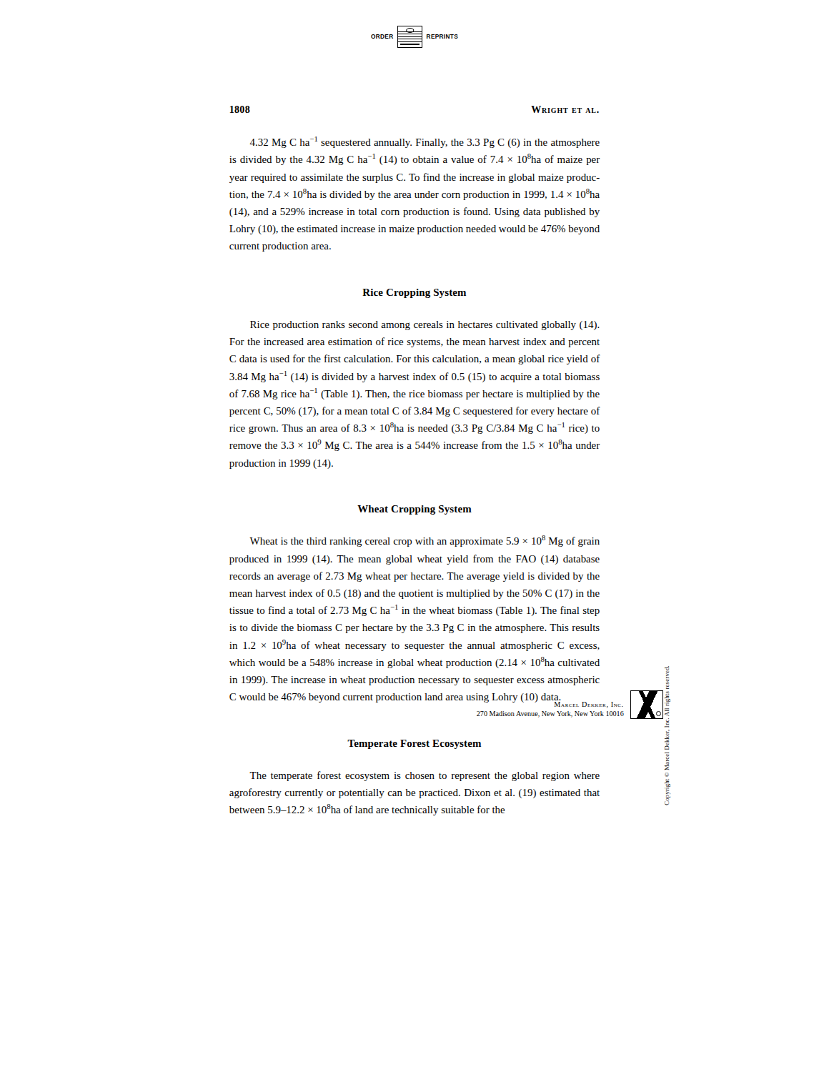ORDER REPRINTS
1808 Wright et al.
4.32 Mg C ha−1 sequestered annually. Finally, the 3.3 Pg C (6) in the atmosphere is divided by the 4.32 Mg C ha−1 (14) to obtain a value of 7.4 × 108ha of maize per year required to assimilate the surplus C. To find the increase in global maize production, the 7.4 × 108ha is divided by the area under corn production in 1999, 1.4 × 108ha (14), and a 529% increase in total corn production is found. Using data published by Lohry (10), the estimated increase in maize production needed would be 476% beyond current production area.
Rice Cropping System
Rice production ranks second among cereals in hectares cultivated globally (14). For the increased area estimation of rice systems, the mean harvest index and percent C data is used for the first calculation. For this calculation, a mean global rice yield of 3.84 Mg ha−1 (14) is divided by a harvest index of 0.5 (15) to acquire a total biomass of 7.68 Mg rice ha−1 (Table 1). Then, the rice biomass per hectare is multiplied by the percent C, 50% (17), for a mean total C of 3.84 Mg C sequestered for every hectare of rice grown. Thus an area of 8.3 × 108ha is needed (3.3 Pg C/3.84 Mg C ha−1 rice) to remove the 3.3 × 109 Mg C. The area is a 544% increase from the 1.5 × 108ha under production in 1999 (14).
Wheat Cropping System
Wheat is the third ranking cereal crop with an approximate 5.9 × 108 Mg of grain produced in 1999 (14). The mean global wheat yield from the FAO (14) database records an average of 2.73 Mg wheat per hectare. The average yield is divided by the mean harvest index of 0.5 (18) and the quotient is multiplied by the 50% C (17) in the tissue to find a total of 2.73 Mg C ha−1 in the wheat biomass (Table 1). The final step is to divide the biomass C per hectare by the 3.3 Pg C in the atmosphere. This results in 1.2 × 109ha of wheat necessary to sequester the annual atmospheric C excess, which would be a 548% increase in global wheat production (2.14 × 108ha cultivated in 1999). The increase in wheat production necessary to sequester excess atmospheric C would be 467% beyond current production land area using Lohry (10) data.
Temperate Forest Ecosystem
The temperate forest ecosystem is chosen to represent the global region where agroforestry currently or potentially can be practiced. Dixon et al. (19) estimated that between 5.9–12.2 × 108ha of land are technically suitable for the
Copyright © Marcel Dekker, Inc. All rights reserved.
Marcel Dekker, Inc.
270 Madison Avenue, New York, New York 10016